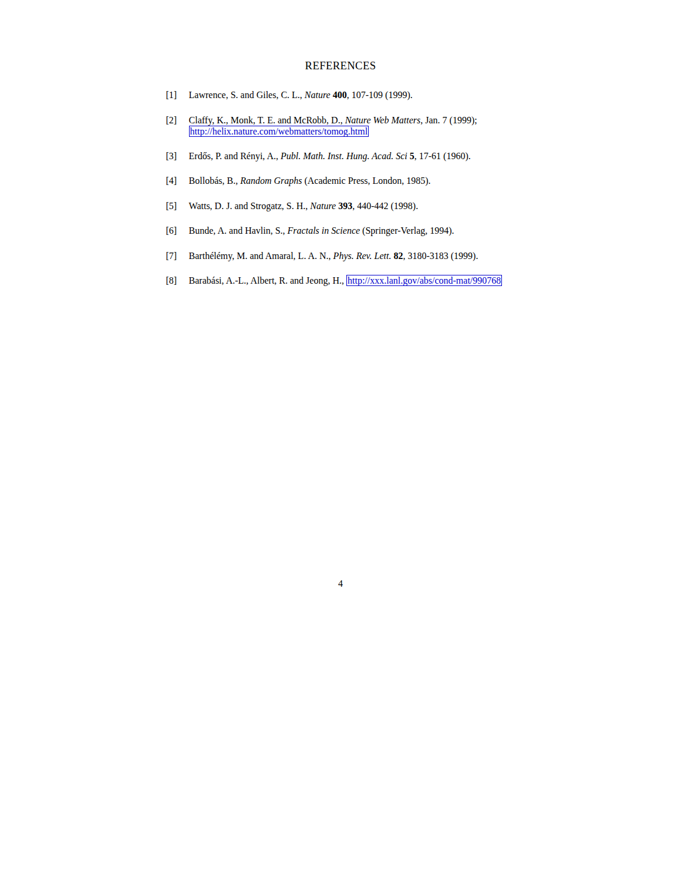REFERENCES
[1] Lawrence, S. and Giles, C. L., Nature 400, 107-109 (1999).
[2] Claffy, K., Monk, T. E. and McRobb, D., Nature Web Matters, Jan. 7 (1999);
http://helix.nature.com/webmatters/tomog.html
[3] Erdős, P. and Rényi, A., Publ. Math. Inst. Hung. Acad. Sci 5, 17-61 (1960).
[4] Bollobás, B., Random Graphs (Academic Press, London, 1985).
[5] Watts, D. J. and Strogatz, S. H., Nature 393, 440-442 (1998).
[6] Bunde, A. and Havlin, S., Fractals in Science (Springer-Verlag, 1994).
[7] Barthélémy, M. and Amaral, L. A. N., Phys. Rev. Lett. 82, 3180-3183 (1999).
[8] Barabási, A.-L., Albert, R. and Jeong, H., http://xxx.lanl.gov/abs/cond-mat/990768
4